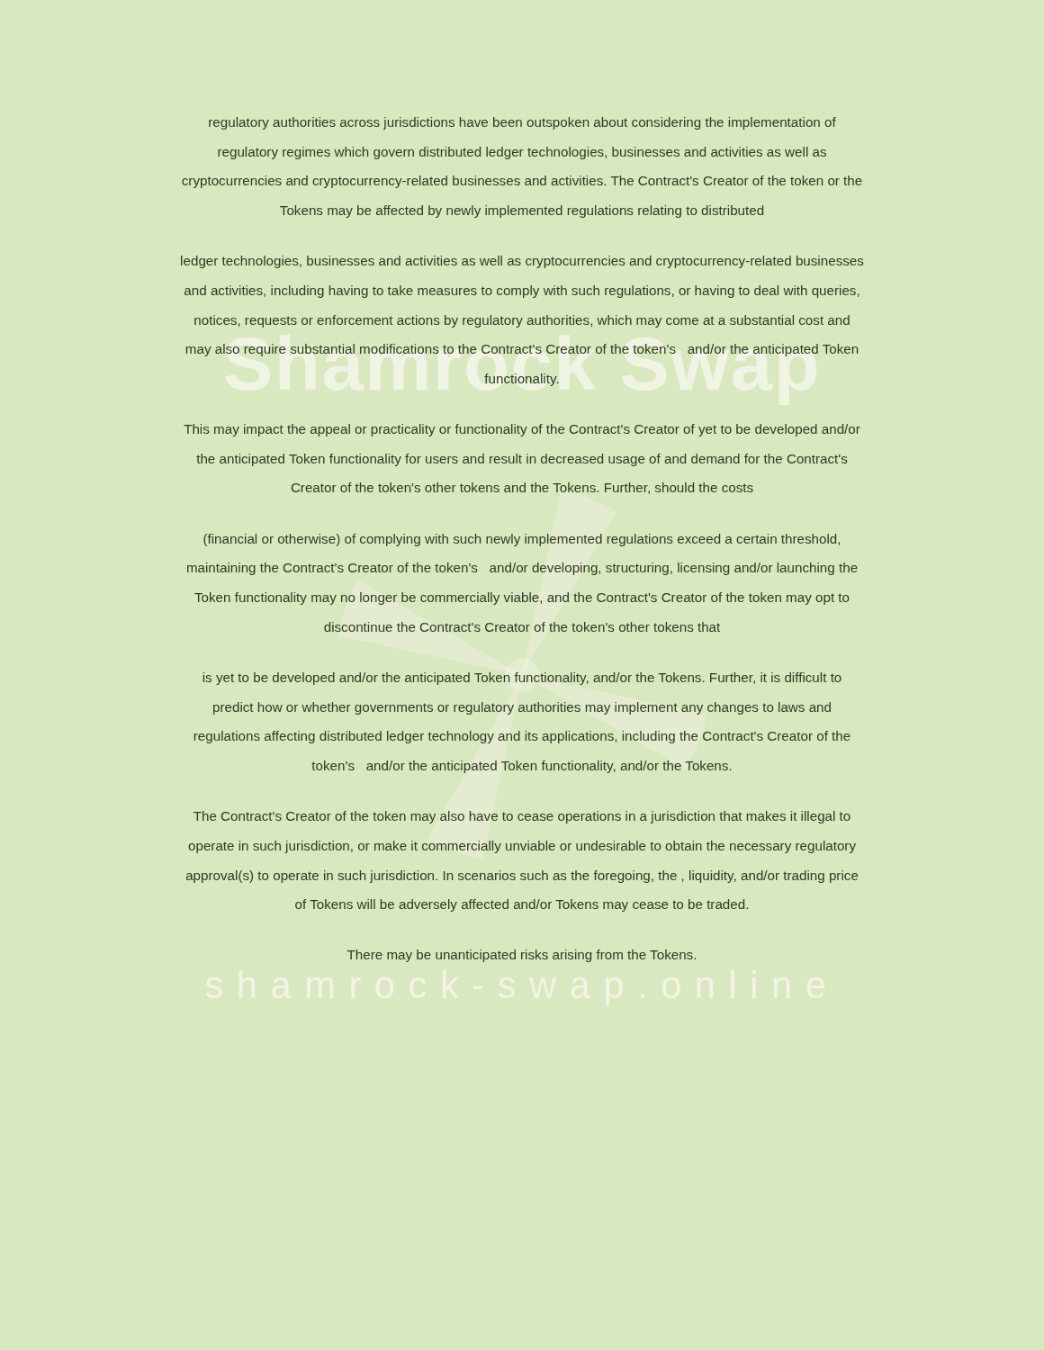Shamrock Swap
shamrock-swap.online
regulatory authorities across jurisdictions have been outspoken about considering the implementation of regulatory regimes which govern distributed ledger technologies, businesses and activities as well as cryptocurrencies and cryptocurrency-related businesses and activities. The Contract's Creator of the token or the Tokens may be affected by newly implemented regulations relating to distributed
ledger technologies, businesses and activities as well as cryptocurrencies and cryptocurrency-related businesses and activities, including having to take measures to comply with such regulations, or having to deal with queries, notices, requests or enforcement actions by regulatory authorities, which may come at a substantial cost and may also require substantial modifications to the Contract's Creator of the token's and/or the anticipated Token functionality.
This may impact the appeal or practicality or functionality of the Contract's Creator of yet to be developed and/or the anticipated Token functionality for users and result in decreased usage of and demand for the Contract's Creator of the token's other tokens and the Tokens. Further, should the costs
(financial or otherwise) of complying with such newly implemented regulations exceed a certain threshold, maintaining the Contract's Creator of the token's and/or developing, structuring, licensing and/or launching the Token functionality may no longer be commercially viable, and the Contract's Creator of the token may opt to discontinue the Contract's Creator of the token's other tokens that
is yet to be developed and/or the anticipated Token functionality, and/or the Tokens. Further, it is difficult to predict how or whether governments or regulatory authorities may implement any changes to laws and regulations affecting distributed ledger technology and its applications, including the Contract's Creator of the token's and/or the anticipated Token functionality, and/or the Tokens.
The Contract's Creator of the token may also have to cease operations in a jurisdiction that makes it illegal to operate in such jurisdiction, or make it commercially unviable or undesirable to obtain the necessary regulatory approval(s) to operate in such jurisdiction. In scenarios such as the foregoing, the , liquidity, and/or trading price of Tokens will be adversely affected and/or Tokens may cease to be traded.
There may be unanticipated risks arising from the Tokens.